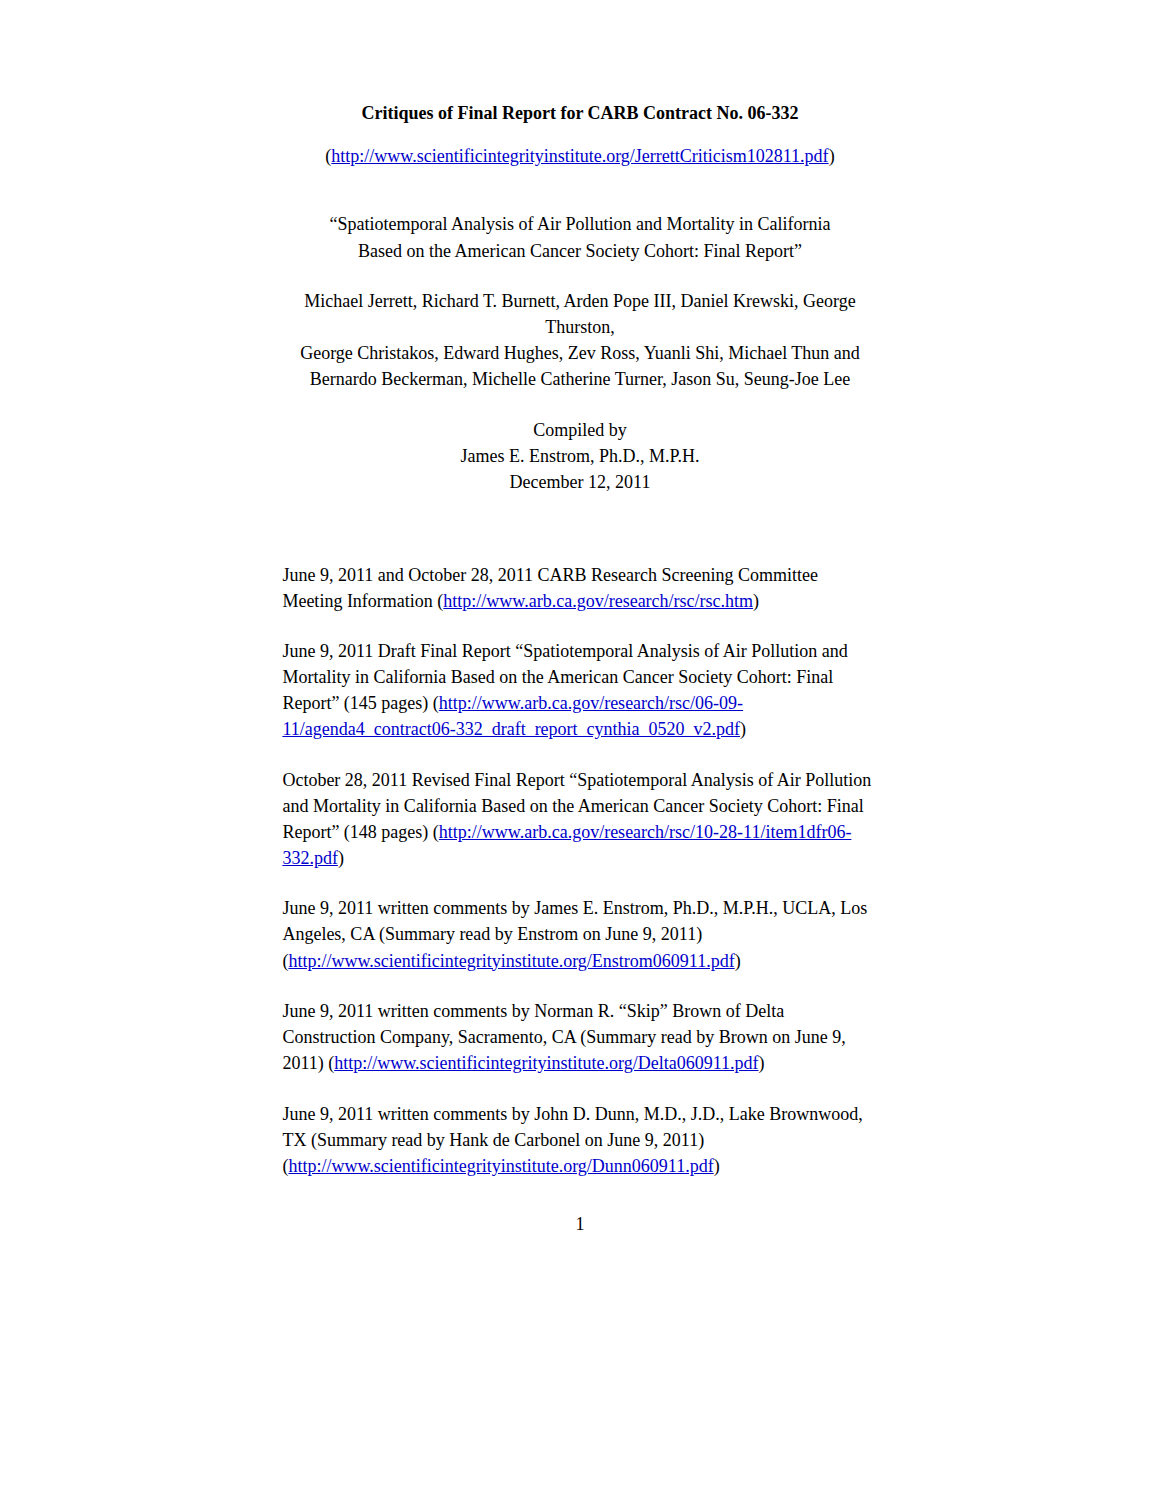Critiques of Final Report for CARB Contract No. 06-332
(http://www.scientificintegrityinstitute.org/JerrettCriticism102811.pdf)
“Spatiotemporal Analysis of Air Pollution and Mortality in California
Based on the American Cancer Society Cohort: Final Report”
Michael Jerrett, Richard T. Burnett, Arden Pope III, Daniel Krewski, George Thurston,
George Christakos, Edward Hughes, Zev Ross, Yuanli Shi, Michael Thun and
Bernardo Beckerman, Michelle Catherine Turner, Jason Su, Seung-Joe Lee
Compiled by
James E. Enstrom, Ph.D., M.P.H.
December 12, 2011
June 9, 2011 and October 28, 2011 CARB Research Screening Committee Meeting Information (http://www.arb.ca.gov/research/rsc/rsc.htm)
June 9, 2011 Draft Final Report “Spatiotemporal Analysis of Air Pollution and Mortality in California Based on the American Cancer Society Cohort: Final Report” (145 pages) (http://www.arb.ca.gov/research/rsc/06-09-11/agenda4_contract06-332_draft_report_cynthia_0520_v2.pdf)
October 28, 2011 Revised Final Report “Spatiotemporal Analysis of Air Pollution and Mortality in California Based on the American Cancer Society Cohort: Final Report” (148 pages) (http://www.arb.ca.gov/research/rsc/10-28-11/item1dfr06-332.pdf)
June 9, 2011 written comments by James E. Enstrom, Ph.D., M.P.H., UCLA, Los Angeles, CA (Summary read by Enstrom on June 9, 2011) (http://www.scientificintegrityinstitute.org/Enstrom060911.pdf)
June 9, 2011 written comments by Norman R. “Skip” Brown of Delta Construction Company, Sacramento, CA (Summary read by Brown on June 9, 2011) (http://www.scientificintegrityinstitute.org/Delta060911.pdf)
June 9, 2011 written comments by John D. Dunn, M.D., J.D., Lake Brownwood, TX (Summary read by Hank de Carbonel on June 9, 2011) (http://www.scientificintegrityinstitute.org/Dunn060911.pdf)
1